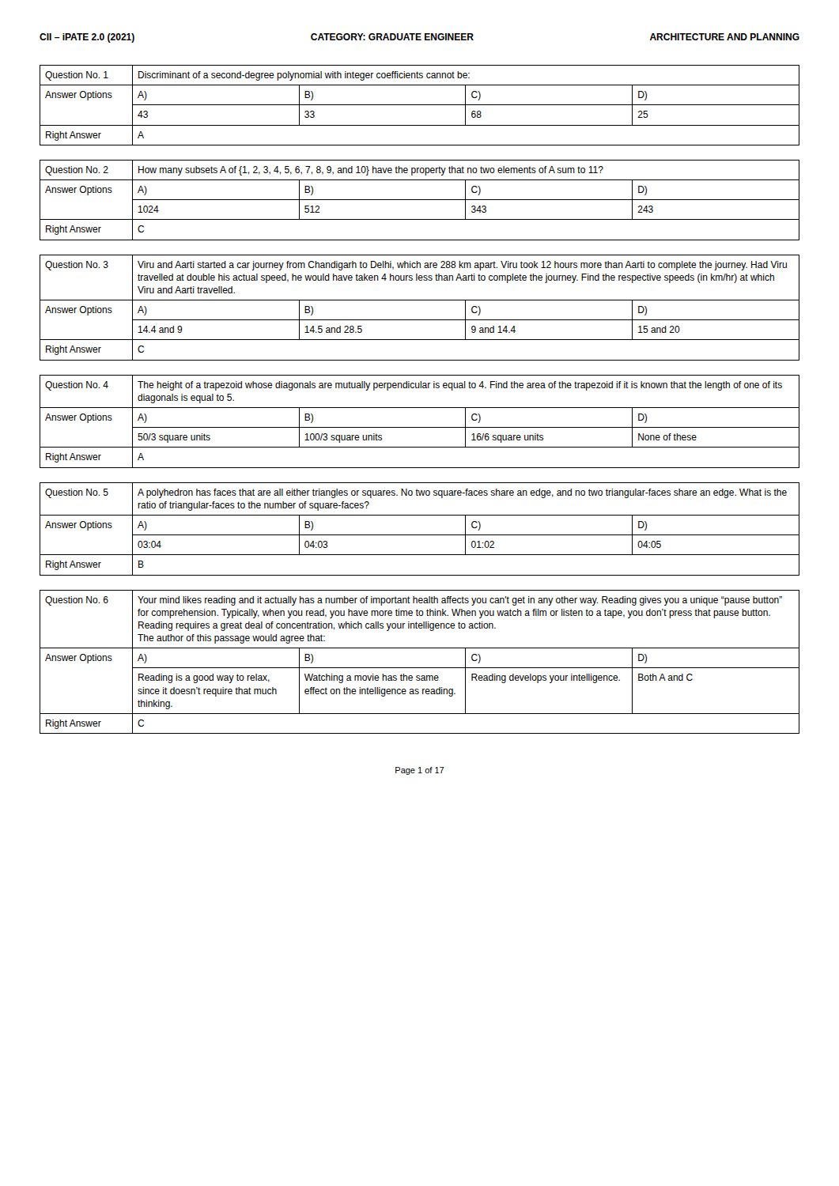CII – iPATE 2.0 (2021)
CATEGORY: GRADUATE ENGINEER
ARCHITECTURE AND PLANNING
| Question No. 1 | Discriminant of a second-degree polynomial with integer coefficients cannot be: |
| Answer Options | A) | B) | C) | D) |
| 43 | 33 | 68 | 25 |
| Right Answer | A |
| Question No. 2 | How many subsets A of {1, 2, 3, 4, 5, 6, 7, 8, 9, and 10} have the property that no two elements of A sum to 11? |
| Answer Options | A) | B) | C) | D) |
| 1024 | 512 | 343 | 243 |
| Right Answer | C |
| Question No. 3 | Viru and Aarti started a car journey from Chandigarh to Delhi, which are 288 km apart. Viru took 12 hours more than Aarti to complete the journey. Had Viru travelled at double his actual speed, he would have taken 4 hours less than Aarti to complete the journey. Find the respective speeds (in km/hr) at which Viru and Aarti travelled. |
| Answer Options | A) | B) | C) | D) |
| 14.4 and 9 | 14.5 and 28.5 | 9 and 14.4 | 15 and 20 |
| Right Answer | C |
| Question No. 4 | The height of a trapezoid whose diagonals are mutually perpendicular is equal to 4. Find the area of the trapezoid if it is known that the length of one of its diagonals is equal to 5. |
| Answer Options | A) | B) | C) | D) |
| 50/3 square units | 100/3 square units | 16/6 square units | None of these |
| Right Answer | A |
| Question No. 5 | A polyhedron has faces that are all either triangles or squares. No two square-faces share an edge, and no two triangular-faces share an edge. What is the ratio of triangular-faces to the number of square-faces? |
| Answer Options | A) | B) | C) | D) |
| 03:04 | 04:03 | 01:02 | 04:05 |
| Right Answer | B |
| Question No. 6 | Your mind likes reading and it actually has a number of important health affects you can't get in any other way. Reading gives you a unique “pause button” for comprehension. Typically, when you read, you have more time to think. When you watch a film or listen to a tape, you don’t press that pause button. Reading requires a great deal of concentration, which calls your intelligence to action. The author of this passage would agree that: |
| Answer Options | A) | B) | C) | D) |
| Reading is a good way to relax, since it doesn’t require that much thinking. | Watching a movie has the same effect on the intelligence as reading. | Reading develops your intelligence. | Both A and C |
| Right Answer | C |
Page 1 of 17